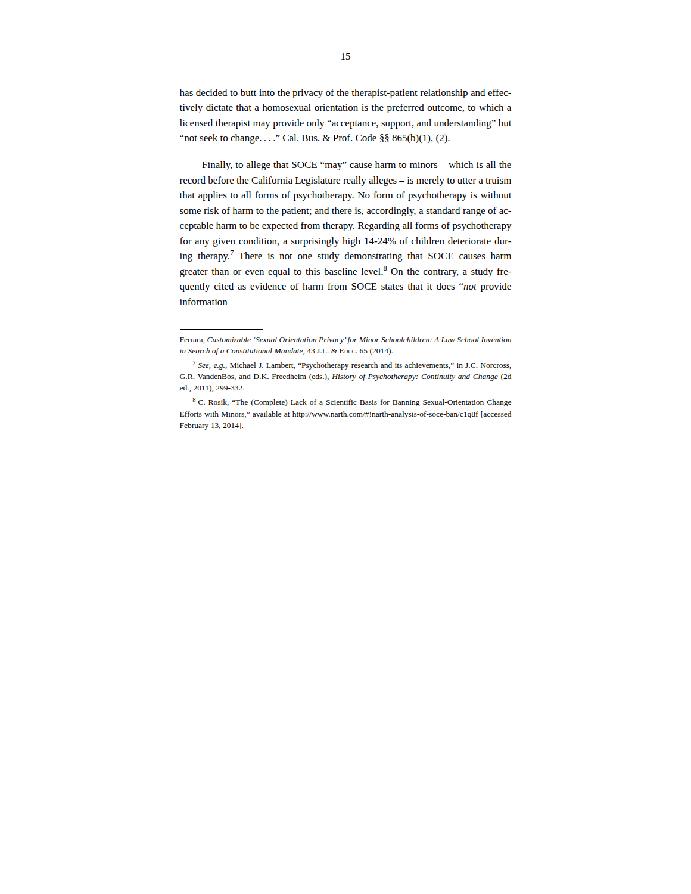15
has decided to butt into the privacy of the therapist-patient relationship and effectively dictate that a homosexual orientation is the preferred outcome, to which a licensed therapist may provide only “acceptance, support, and understanding” but “not seek to change. . . .” Cal. Bus. & Prof. Code §§ 865(b)(1), (2).
Finally, to allege that SOCE “may” cause harm to minors – which is all the record before the California Legislature really alleges – is merely to utter a truism that applies to all forms of psychotherapy. No form of psychotherapy is without some risk of harm to the patient; and there is, accordingly, a standard range of acceptable harm to be expected from therapy. Regarding all forms of psychotherapy for any given condition, a surprisingly high 14-24% of children deteriorate during therapy.7 There is not one study demonstrating that SOCE causes harm greater than or even equal to this baseline level.8 On the contrary, a study frequently cited as evidence of harm from SOCE states that it does “not provide information
Ferrara, Customizable ‘Sexual Orientation Privacy’ for Minor Schoolchildren: A Law School Invention in Search of a Constitutional Mandate, 43 J.L. & Educ. 65 (2014).
7See, e.g., Michael J. Lambert, “Psychotherapy research and its achievements,” in J.C. Norcross, G.R. VandenBos, and D.K. Freedheim (eds.), History of Psychotherapy: Continuity and Change (2d ed., 2011), 299-332.
8C. Rosik, “The (Complete) Lack of a Scientific Basis for Banning Sexual-Orientation Change Efforts with Minors,” available at http://www.narth.com/#!narth-analysis-of-soce-ban/c1q8f [accessed February 13, 2014].